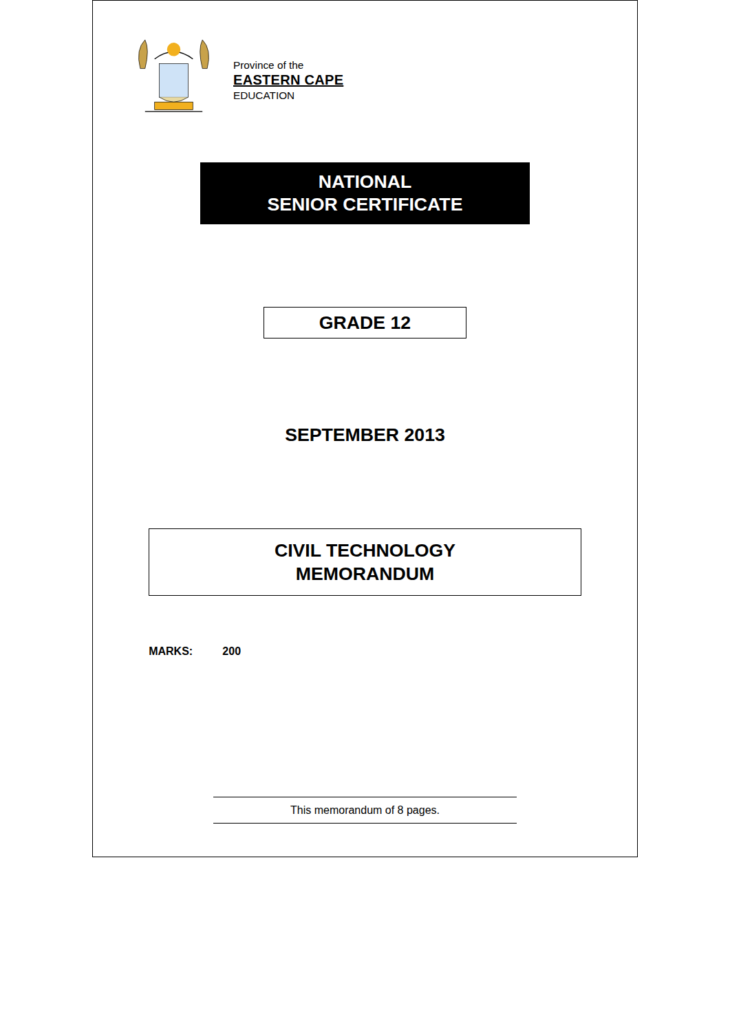Province of the
EASTERN CAPE
EDUCATION
NATIONAL
SENIOR CERTIFICATE
GRADE 12
SEPTEMBER 2013
CIVIL TECHNOLOGY
MEMORANDUM
MARKS:200
This memorandum of 8 pages.